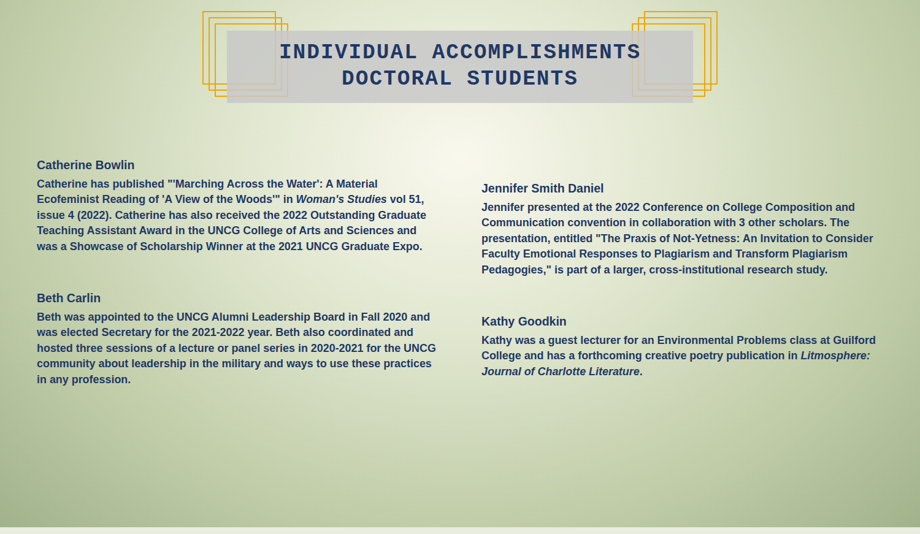Individual Accomplishments
Doctoral Students
Catherine Bowlin
Catherine has published "'Marching Across the Water': A Material Ecofeminist Reading of 'A View of the Woods'" in Woman's Studies vol 51, issue 4 (2022). Catherine has also received the 2022 Outstanding Graduate Teaching Assistant Award in the UNCG College of Arts and Sciences and was a Showcase of Scholarship Winner at the 2021 UNCG Graduate Expo.
Beth Carlin
Beth was appointed to the UNCG Alumni Leadership Board in Fall 2020 and was elected Secretary for the 2021-2022 year. Beth also coordinated and hosted three sessions of a lecture or panel series in 2020-2021 for the UNCG community about leadership in the military and ways to use these practices in any profession.
Jennifer Smith Daniel
Jennifer presented at the 2022 Conference on College Composition and Communication convention in collaboration with 3 other scholars. The presentation, entitled "The Praxis of Not-Yetness: An Invitation to Consider Faculty Emotional Responses to Plagiarism and Transform Plagiarism Pedagogies," is part of a larger, cross-institutional research study.
Kathy Goodkin
Kathy was a guest lecturer for an Environmental Problems class at Guilford College and has a forthcoming creative poetry publication in Litmosphere: Journal of Charlotte Literature.